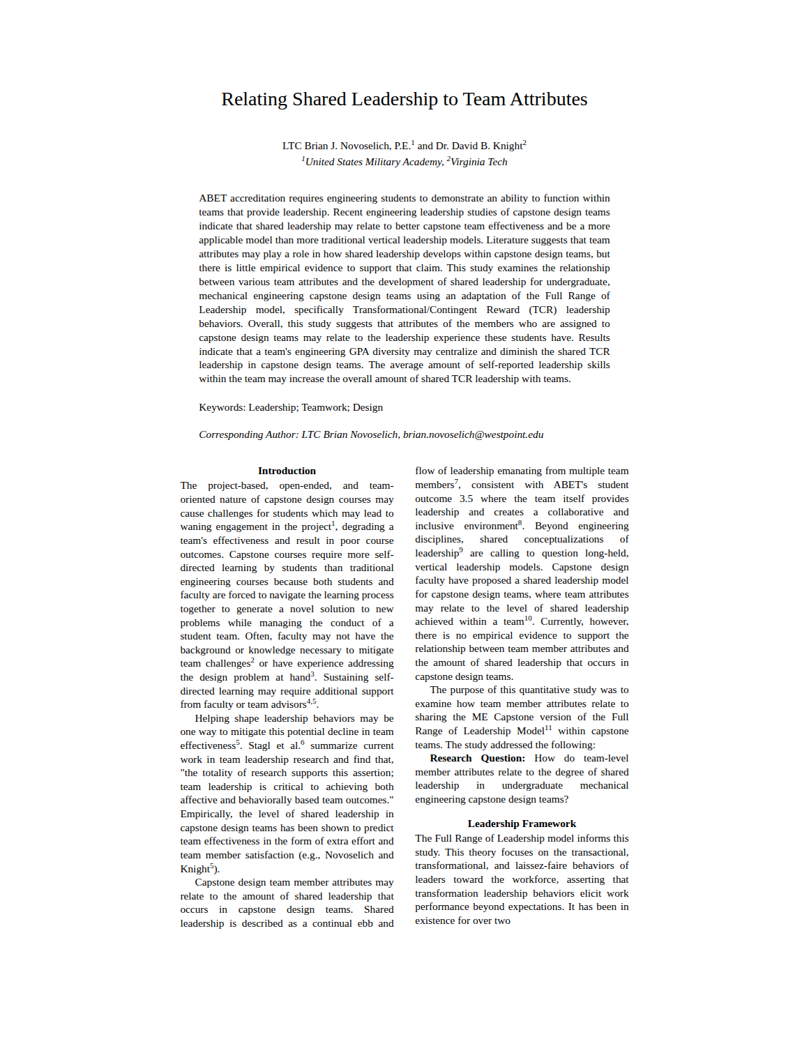Relating Shared Leadership to Team Attributes
LTC Brian J. Novoselich, P.E.1 and Dr. David B. Knight2
1United States Military Academy, 2Virginia Tech
ABET accreditation requires engineering students to demonstrate an ability to function within teams that provide leadership. Recent engineering leadership studies of capstone design teams indicate that shared leadership may relate to better capstone team effectiveness and be a more applicable model than more traditional vertical leadership models. Literature suggests that team attributes may play a role in how shared leadership develops within capstone design teams, but there is little empirical evidence to support that claim. This study examines the relationship between various team attributes and the development of shared leadership for undergraduate, mechanical engineering capstone design teams using an adaptation of the Full Range of Leadership model, specifically Transformational/Contingent Reward (TCR) leadership behaviors. Overall, this study suggests that attributes of the members who are assigned to capstone design teams may relate to the leadership experience these students have. Results indicate that a team's engineering GPA diversity may centralize and diminish the shared TCR leadership in capstone design teams. The average amount of self-reported leadership skills within the team may increase the overall amount of shared TCR leadership with teams.
Keywords: Leadership; Teamwork; Design
Corresponding Author: LTC Brian Novoselich, brian.novoselich@westpoint.edu
Introduction
The project-based, open-ended, and team-oriented nature of capstone design courses may cause challenges for students which may lead to waning engagement in the project1, degrading a team's effectiveness and result in poor course outcomes. Capstone courses require more self-directed learning by students than traditional engineering courses because both students and faculty are forced to navigate the learning process together to generate a novel solution to new problems while managing the conduct of a student team. Often, faculty may not have the background or knowledge necessary to mitigate team challenges2 or have experience addressing the design problem at hand3. Sustaining self-directed learning may require additional support from faculty or team advisors4,5.
Helping shape leadership behaviors may be one way to mitigate this potential decline in team effectiveness5. Stagl et al.6 summarize current work in team leadership research and find that, "the totality of research supports this assertion; team leadership is critical to achieving both affective and behaviorally based team outcomes." Empirically, the level of shared leadership in capstone design teams has been shown to predict team effectiveness in the form of extra effort and team member satisfaction (e.g., Novoselich and Knight5).
Capstone design team member attributes may relate to the amount of shared leadership that occurs in capstone design teams. Shared leadership is described as a continual ebb and flow of leadership emanating from multiple team members7, consistent with ABET's student outcome 3.5 where the team itself provides leadership and creates a collaborative and inclusive environment8. Beyond engineering disciplines, shared conceptualizations of leadership9 are calling to question long-held, vertical leadership models. Capstone design faculty have proposed a shared leadership model for capstone design teams, where team attributes may relate to the level of shared leadership achieved within a team10. Currently, however, there is no empirical evidence to support the relationship between team member attributes and the amount of shared leadership that occurs in capstone design teams.
The purpose of this quantitative study was to examine how team member attributes relate to sharing the ME Capstone version of the Full Range of Leadership Model11 within capstone teams. The study addressed the following:
Research Question: How do team-level member attributes relate to the degree of shared leadership in undergraduate mechanical engineering capstone design teams?
Leadership Framework
The Full Range of Leadership model informs this study. This theory focuses on the transactional, transformational, and laissez-faire behaviors of leaders toward the workforce, asserting that transformation leadership behaviors elicit work performance beyond expectations. It has been in existence for over two